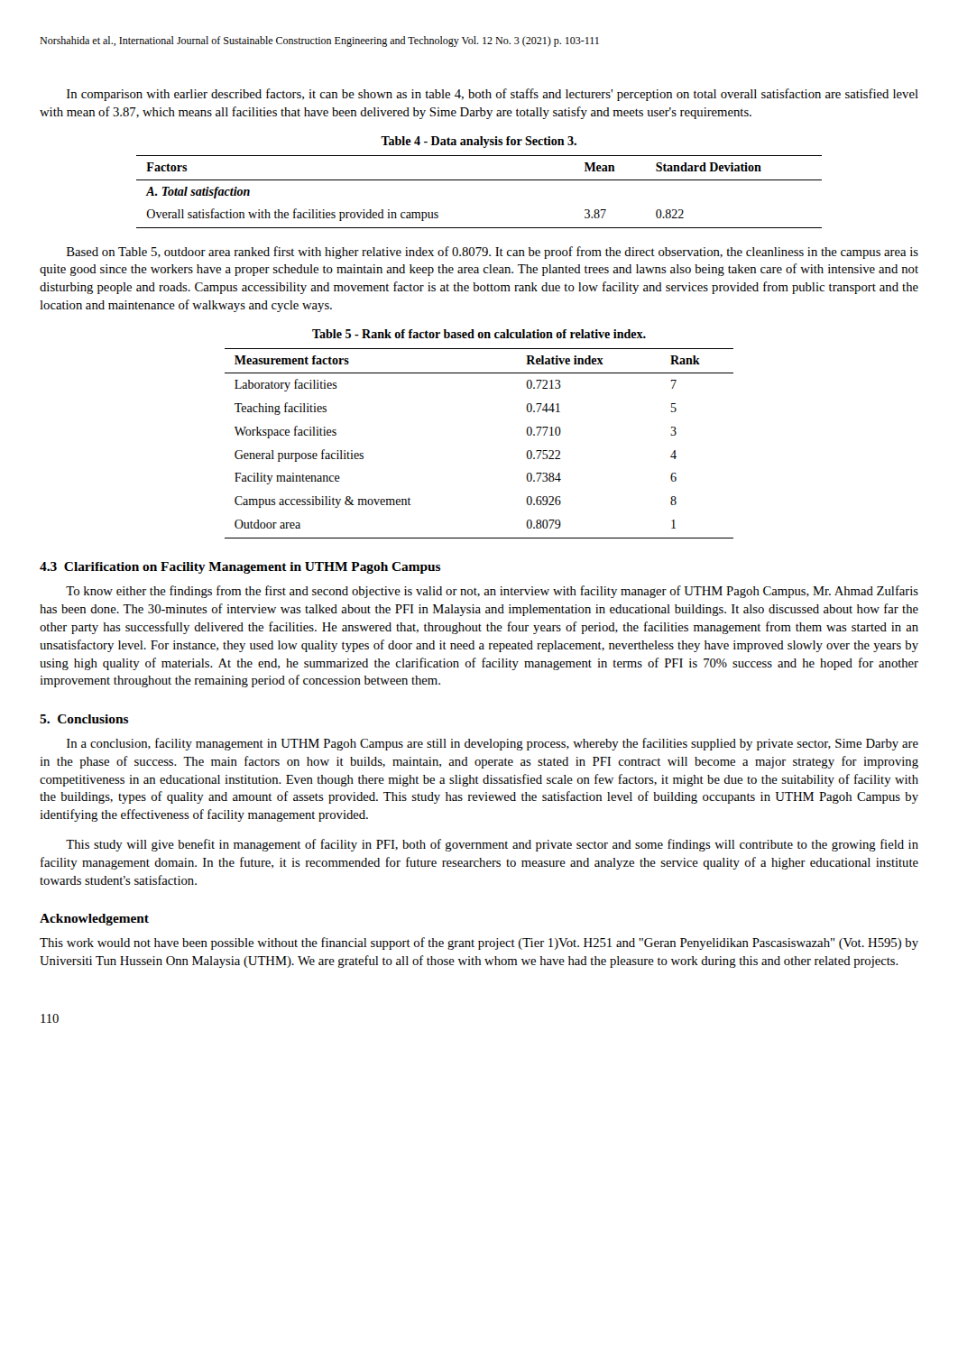Norshahida et al., International Journal of Sustainable Construction Engineering and Technology Vol. 12 No. 3 (2021) p. 103-111
In comparison with earlier described factors, it can be shown as in table 4, both of staffs and lecturers' perception on total overall satisfaction are satisfied level with mean of 3.87, which means all facilities that have been delivered by Sime Darby are totally satisfy and meets user's requirements.
Table 4 - Data analysis for Section 3.
| Factors | Mean | Standard Deviation |
| --- | --- | --- |
| A. Total satisfaction |
| Overall satisfaction with the facilities provided in campus | 3.87 | 0.822 |
Based on Table 5, outdoor area ranked first with higher relative index of 0.8079. It can be proof from the direct observation, the cleanliness in the campus area is quite good since the workers have a proper schedule to maintain and keep the area clean. The planted trees and lawns also being taken care of with intensive and not disturbing people and roads. Campus accessibility and movement factor is at the bottom rank due to low facility and services provided from public transport and the location and maintenance of walkways and cycle ways.
Table 5 - Rank of factor based on calculation of relative index.
| Measurement factors | Relative index | Rank |
| --- | --- | --- |
| Laboratory facilities | 0.7213 | 7 |
| Teaching facilities | 0.7441 | 5 |
| Workspace facilities | 0.7710 | 3 |
| General purpose facilities | 0.7522 | 4 |
| Facility maintenance | 0.7384 | 6 |
| Campus accessibility & movement | 0.6926 | 8 |
| Outdoor area | 0.8079 | 1 |
4.3 Clarification on Facility Management in UTHM Pagoh Campus
To know either the findings from the first and second objective is valid or not, an interview with facility manager of UTHM Pagoh Campus, Mr. Ahmad Zulfaris has been done. The 30-minutes of interview was talked about the PFI in Malaysia and implementation in educational buildings. It also discussed about how far the other party has successfully delivered the facilities. He answered that, throughout the four years of period, the facilities management from them was started in an unsatisfactory level. For instance, they used low quality types of door and it need a repeated replacement, nevertheless they have improved slowly over the years by using high quality of materials. At the end, he summarized the clarification of facility management in terms of PFI is 70% success and he hoped for another improvement throughout the remaining period of concession between them.
5. Conclusions
In a conclusion, facility management in UTHM Pagoh Campus are still in developing process, whereby the facilities supplied by private sector, Sime Darby are in the phase of success. The main factors on how it builds, maintain, and operate as stated in PFI contract will become a major strategy for improving competitiveness in an educational institution. Even though there might be a slight dissatisfied scale on few factors, it might be due to the suitability of facility with the buildings, types of quality and amount of assets provided. This study has reviewed the satisfaction level of building occupants in UTHM Pagoh Campus by identifying the effectiveness of facility management provided.
This study will give benefit in management of facility in PFI, both of government and private sector and some findings will contribute to the growing field in facility management domain. In the future, it is recommended for future researchers to measure and analyze the service quality of a higher educational institute towards student's satisfaction.
Acknowledgement
This work would not have been possible without the financial support of the grant project (Tier 1)Vot. H251 and "Geran Penyelidikan Pascasiswazah" (Vot. H595) by Universiti Tun Hussein Onn Malaysia (UTHM). We are grateful to all of those with whom we have had the pleasure to work during this and other related projects.
110